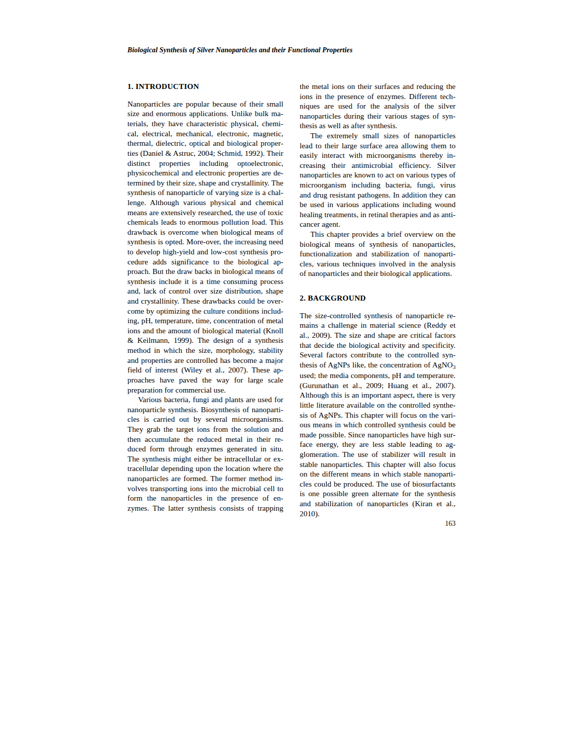Biological Synthesis of Silver Nanoparticles and their Functional Properties
1. INTRODUCTION
Nanoparticles are popular because of their small size and enormous applications. Unlike bulk materials, they have characteristic physical, chemical, electrical, mechanical, electronic, magnetic, thermal, dielectric, optical and biological properties (Daniel & Astruc, 2004; Schmid, 1992). Their distinct properties including optoelectronic, physicochemical and electronic properties are determined by their size, shape and crystallinity. The synthesis of nanoparticle of varying size is a challenge. Although various physical and chemical means are extensively researched, the use of toxic chemicals leads to enormous pollution load. This drawback is overcome when biological means of synthesis is opted. More-over, the increasing need to develop high-yield and low-cost synthesis procedure adds significance to the biological approach. But the draw backs in biological means of synthesis include it is a time consuming process and, lack of control over size distribution, shape and crystallinity. These drawbacks could be overcome by optimizing the culture conditions including, pH, temperature, time, concentration of metal ions and the amount of biological material (Knoll & Keilmann, 1999). The design of a synthesis method in which the size, morphology, stability and properties are controlled has become a major field of interest (Wiley et al., 2007). These approaches have paved the way for large scale preparation for commercial use.
Various bacteria, fungi and plants are used for nanoparticle synthesis. Biosynthesis of nanoparticles is carried out by several microorganisms. They grab the target ions from the solution and then accumulate the reduced metal in their reduced form through enzymes generated in situ. The synthesis might either be intracellular or extracellular depending upon the location where the nanoparticles are formed. The former method involves transporting ions into the microbial cell to form the nanoparticles in the presence of enzymes. The latter synthesis consists of trapping the metal ions on their surfaces and reducing the ions in the presence of enzymes. Different techniques are used for the analysis of the silver nanoparticles during their various stages of synthesis as well as after synthesis.
The extremely small sizes of nanoparticles lead to their large surface area allowing them to easily interact with microorganisms thereby increasing their antimicrobial efficiency. Silver nanoparticles are known to act on various types of microorganism including bacteria, fungi, virus and drug resistant pathogens. In addition they can be used in various applications including wound healing treatments, in retinal therapies and as anti-cancer agent.
This chapter provides a brief overview on the biological means of synthesis of nanoparticles, functionalization and stabilization of nanoparticles, various techniques involved in the analysis of nanoparticles and their biological applications.
2. BACKGROUND
The size-controlled synthesis of nanoparticle remains a challenge in material science (Reddy et al., 2009). The size and shape are critical factors that decide the biological activity and specificity. Several factors contribute to the controlled synthesis of AgNPs like, the concentration of AgNO3 used; the media components, pH and temperature. (Gurunathan et al., 2009; Huang et al., 2007). Although this is an important aspect, there is very little literature available on the controlled synthesis of AgNPs. This chapter will focus on the various means in which controlled synthesis could be made possible. Since nanoparticles have high surface energy, they are less stable leading to agglomeration. The use of stabilizer will result in stable nanoparticles. This chapter will also focus on the different means in which stable nanoparticles could be produced. The use of biosurfactants is one possible green alternate for the synthesis and stabilization of nanoparticles (Kiran et al., 2010).
163